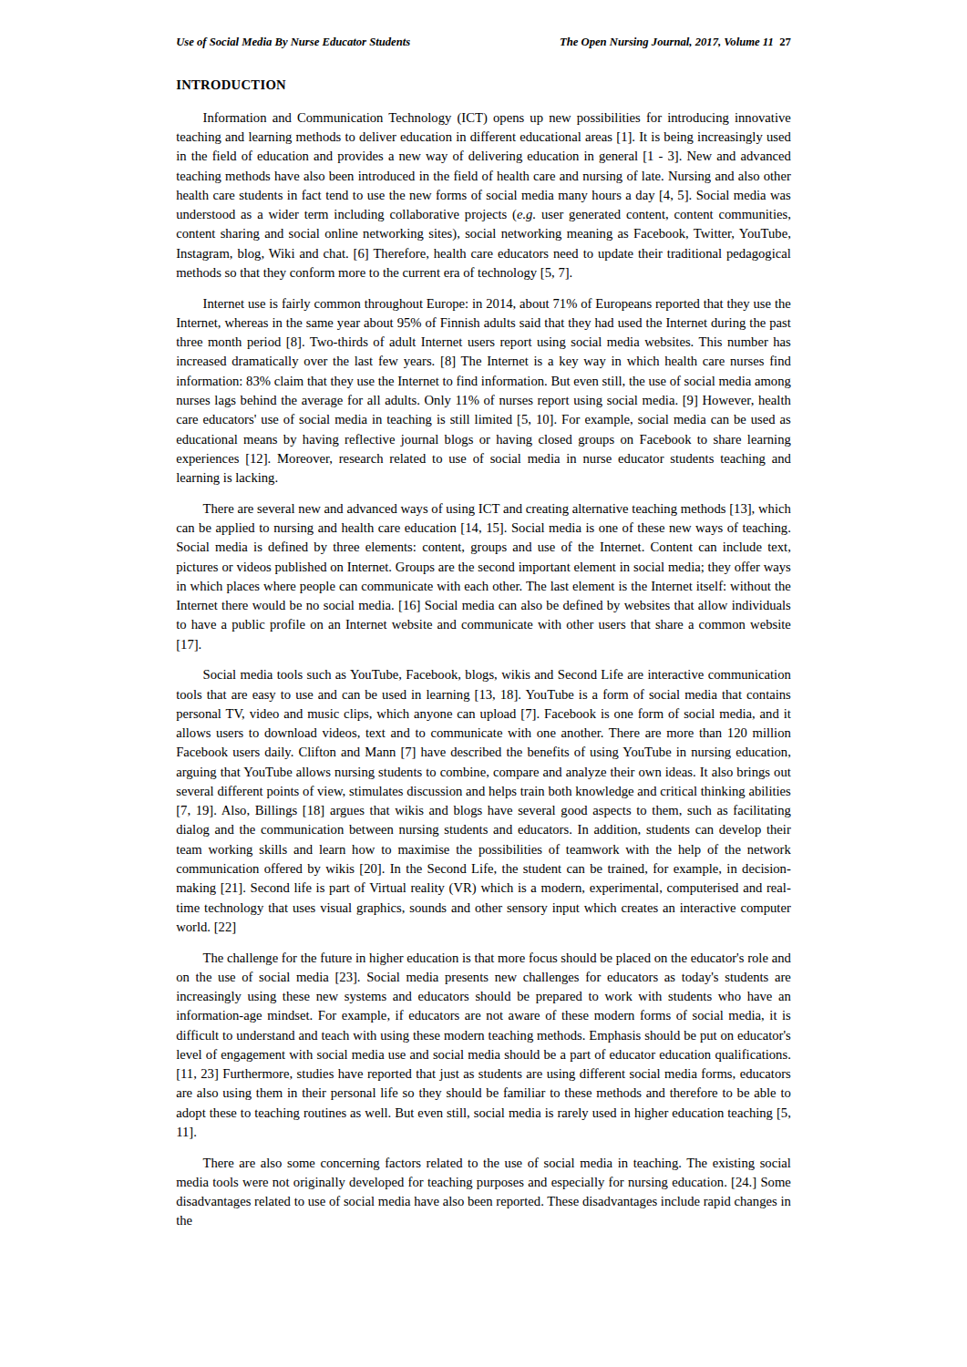Use of Social Media By Nurse Educator Students
The Open Nursing Journal, 2017, Volume 1127
INTRODUCTION
Information and Communication Technology (ICT) opens up new possibilities for introducing innovative teaching and learning methods to deliver education in different educational areas [1]. It is being increasingly used in the field of education and provides a new way of delivering education in general [1 - 3]. New and advanced teaching methods have also been introduced in the field of health care and nursing of late. Nursing and also other health care students in fact tend to use the new forms of social media many hours a day [4, 5]. Social media was understood as a wider term including collaborative projects (e.g. user generated content, content communities, content sharing and social online networking sites), social networking meaning as Facebook, Twitter, YouTube, Instagram, blog, Wiki and chat. [6] Therefore, health care educators need to update their traditional pedagogical methods so that they conform more to the current era of technology [5, 7].
Internet use is fairly common throughout Europe: in 2014, about 71% of Europeans reported that they use the Internet, whereas in the same year about 95% of Finnish adults said that they had used the Internet during the past three month period [8]. Two-thirds of adult Internet users report using social media websites. This number has increased dramatically over the last few years. [8] The Internet is a key way in which health care nurses find information: 83% claim that they use the Internet to find information. But even still, the use of social media among nurses lags behind the average for all adults. Only 11% of nurses report using social media. [9] However, health care educators' use of social media in teaching is still limited [5, 10]. For example, social media can be used as educational means by having reflective journal blogs or having closed groups on Facebook to share learning experiences [12]. Moreover, research related to use of social media in nurse educator students teaching and learning is lacking.
There are several new and advanced ways of using ICT and creating alternative teaching methods [13], which can be applied to nursing and health care education [14, 15]. Social media is one of these new ways of teaching. Social media is defined by three elements: content, groups and use of the Internet. Content can include text, pictures or videos published on Internet. Groups are the second important element in social media; they offer ways in which places where people can communicate with each other. The last element is the Internet itself: without the Internet there would be no social media. [16] Social media can also be defined by websites that allow individuals to have a public profile on an Internet website and communicate with other users that share a common website [17].
Social media tools such as YouTube, Facebook, blogs, wikis and Second Life are interactive communication tools that are easy to use and can be used in learning [13, 18]. YouTube is a form of social media that contains personal TV, video and music clips, which anyone can upload [7]. Facebook is one form of social media, and it allows users to download videos, text and to communicate with one another. There are more than 120 million Facebook users daily. Clifton and Mann [7] have described the benefits of using YouTube in nursing education, arguing that YouTube allows nursing students to combine, compare and analyze their own ideas. It also brings out several different points of view, stimulates discussion and helps train both knowledge and critical thinking abilities [7, 19]. Also, Billings [18] argues that wikis and blogs have several good aspects to them, such as facilitating dialog and the communication between nursing students and educators. In addition, students can develop their team working skills and learn how to maximise the possibilities of teamwork with the help of the network communication offered by wikis [20]. In the Second Life, the student can be trained, for example, in decision-making [21]. Second life is part of Virtual reality (VR) which is a modern, experimental, computerised and real-time technology that uses visual graphics, sounds and other sensory input which creates an interactive computer world. [22]
The challenge for the future in higher education is that more focus should be placed on the educator's role and on the use of social media [23]. Social media presents new challenges for educators as today's students are increasingly using these new systems and educators should be prepared to work with students who have an information-age mindset. For example, if educators are not aware of these modern forms of social media, it is difficult to understand and teach with using these modern teaching methods. Emphasis should be put on educator's level of engagement with social media use and social media should be a part of educator education qualifications. [11, 23] Furthermore, studies have reported that just as students are using different social media forms, educators are also using them in their personal life so they should be familiar to these methods and therefore to be able to adopt these to teaching routines as well. But even still, social media is rarely used in higher education teaching [5, 11].
There are also some concerning factors related to the use of social media in teaching. The existing social media tools were not originally developed for teaching purposes and especially for nursing education. [24.] Some disadvantages related to use of social media have also been reported. These disadvantages include rapid changes in the